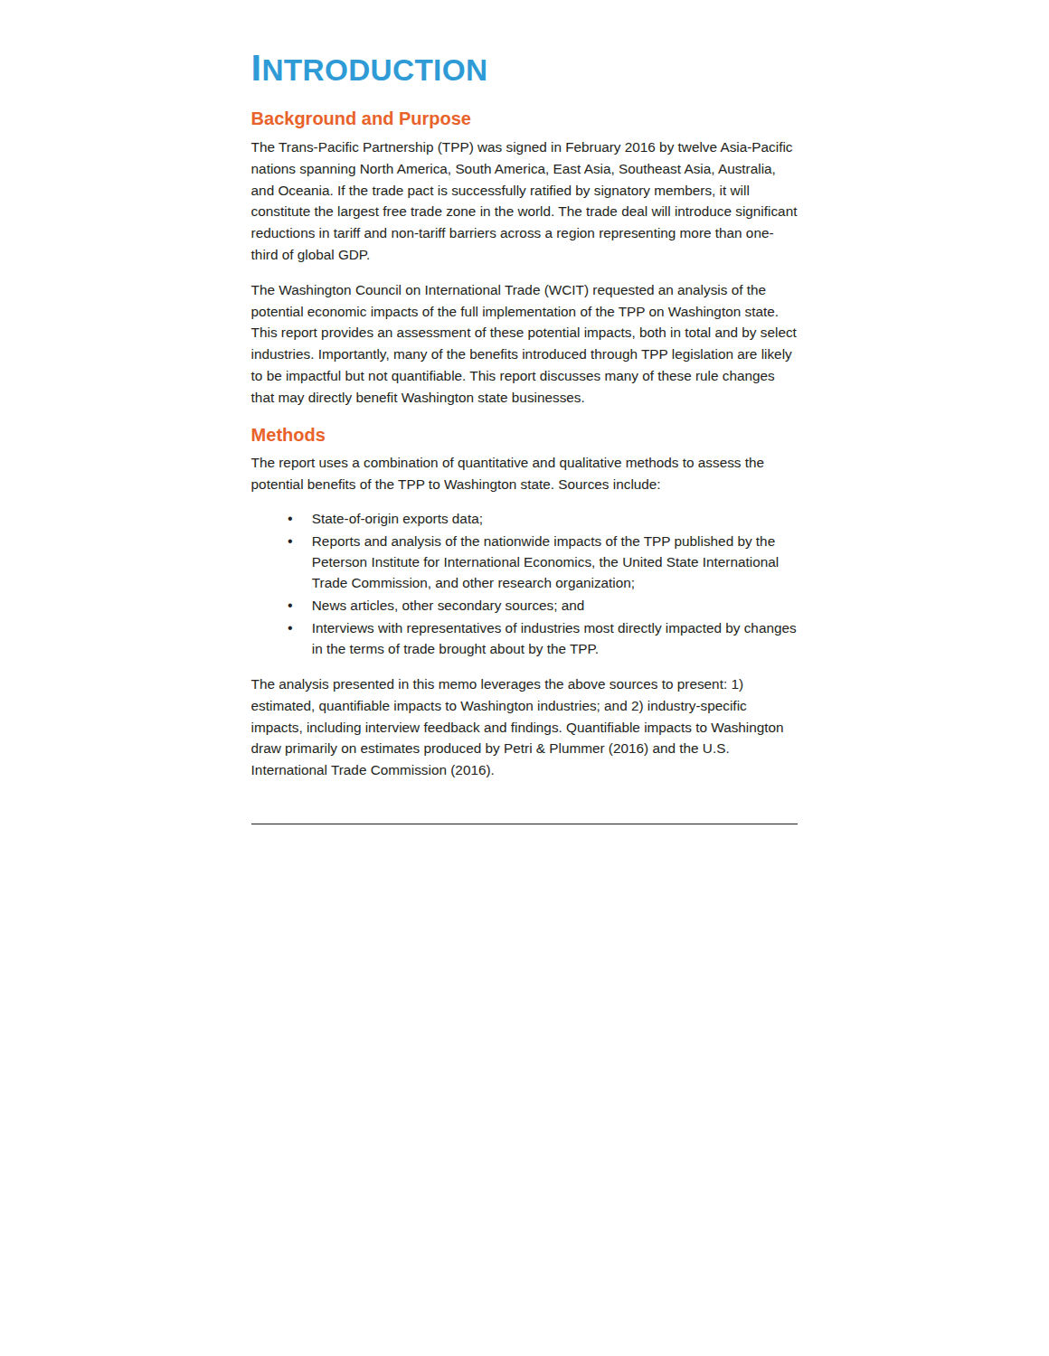Introduction
Background and Purpose
The Trans-Pacific Partnership (TPP) was signed in February 2016 by twelve Asia-Pacific nations spanning North America, South America, East Asia, Southeast Asia, Australia, and Oceania. If the trade pact is successfully ratified by signatory members, it will constitute the largest free trade zone in the world. The trade deal will introduce significant reductions in tariff and non-tariff barriers across a region representing more than one-third of global GDP.
The Washington Council on International Trade (WCIT) requested an analysis of the potential economic impacts of the full implementation of the TPP on Washington state. This report provides an assessment of these potential impacts, both in total and by select industries. Importantly, many of the benefits introduced through TPP legislation are likely to be impactful but not quantifiable. This report discusses many of these rule changes that may directly benefit Washington state businesses.
Methods
The report uses a combination of quantitative and qualitative methods to assess the potential benefits of the TPP to Washington state. Sources include:
State-of-origin exports data;
Reports and analysis of the nationwide impacts of the TPP published by the Peterson Institute for International Economics, the United State International Trade Commission, and other research organization;
News articles, other secondary sources; and
Interviews with representatives of industries most directly impacted by changes in the terms of trade brought about by the TPP.
The analysis presented in this memo leverages the above sources to present: 1) estimated, quantifiable impacts to Washington industries; and 2) industry-specific impacts, including interview feedback and findings. Quantifiable impacts to Washington draw primarily on estimates produced by Petri & Plummer (2016) and the U.S. International Trade Commission (2016).